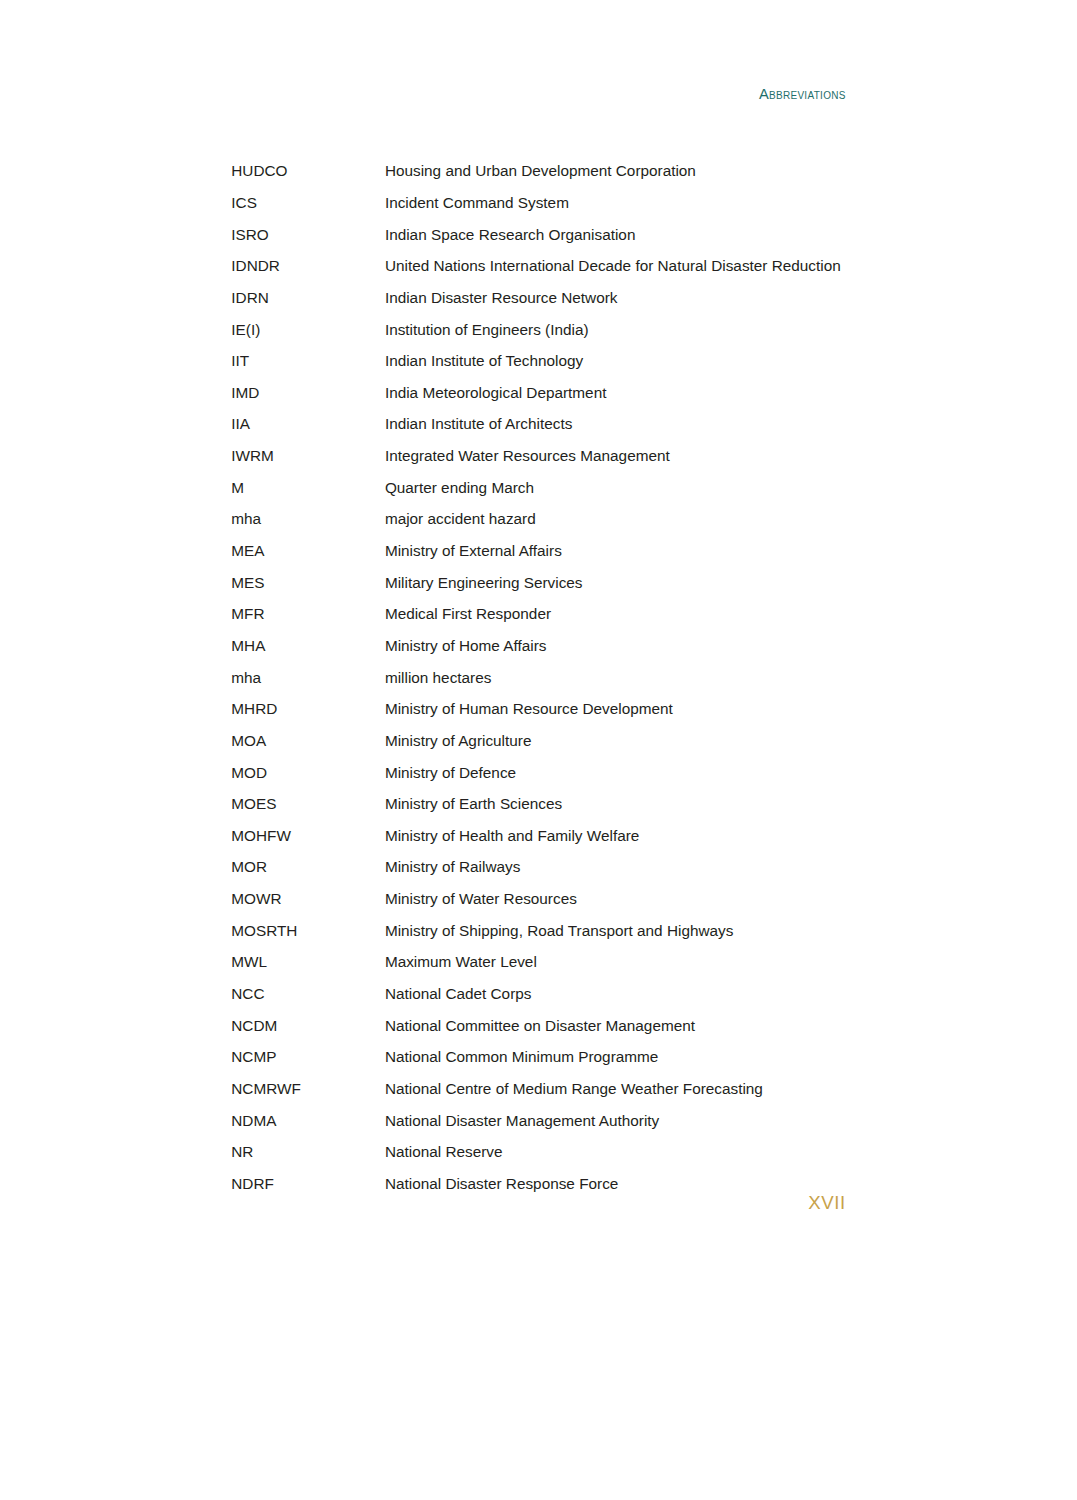Abbreviations
| HUDCO | Housing and Urban Development Corporation |
| ICS | Incident Command System |
| ISRO | Indian Space Research Organisation |
| IDNDR | United Nations International Decade for Natural Disaster Reduction |
| IDRN | Indian Disaster Resource Network |
| IE(I) | Institution of Engineers (India) |
| IIT | Indian Institute of Technology |
| IMD | India Meteorological Department |
| IIA | Indian Institute of Architects |
| IWRM | Integrated Water Resources Management |
| M | Quarter ending March |
| mha | major accident hazard |
| MEA | Ministry of External Affairs |
| MES | Military Engineering Services |
| MFR | Medical First Responder |
| MHA | Ministry of Home Affairs |
| mha | million hectares |
| MHRD | Ministry of Human Resource Development |
| MOA | Ministry of Agriculture |
| MOD | Ministry of Defence |
| MOES | Ministry of Earth Sciences |
| MOHFW | Ministry of Health and Family Welfare |
| MOR | Ministry of Railways |
| MOWR | Ministry of Water Resources |
| MOSRTH | Ministry of Shipping, Road Transport and Highways |
| MWL | Maximum Water Level |
| NCC | National Cadet Corps |
| NCDM | National Committee on Disaster Management |
| NCMP | National Common Minimum Programme |
| NCMRWF | National Centre of Medium Range Weather Forecasting |
| NDMA | National Disaster Management Authority |
| NR | National Reserve |
| NDRF | National Disaster Response Force |
XVII